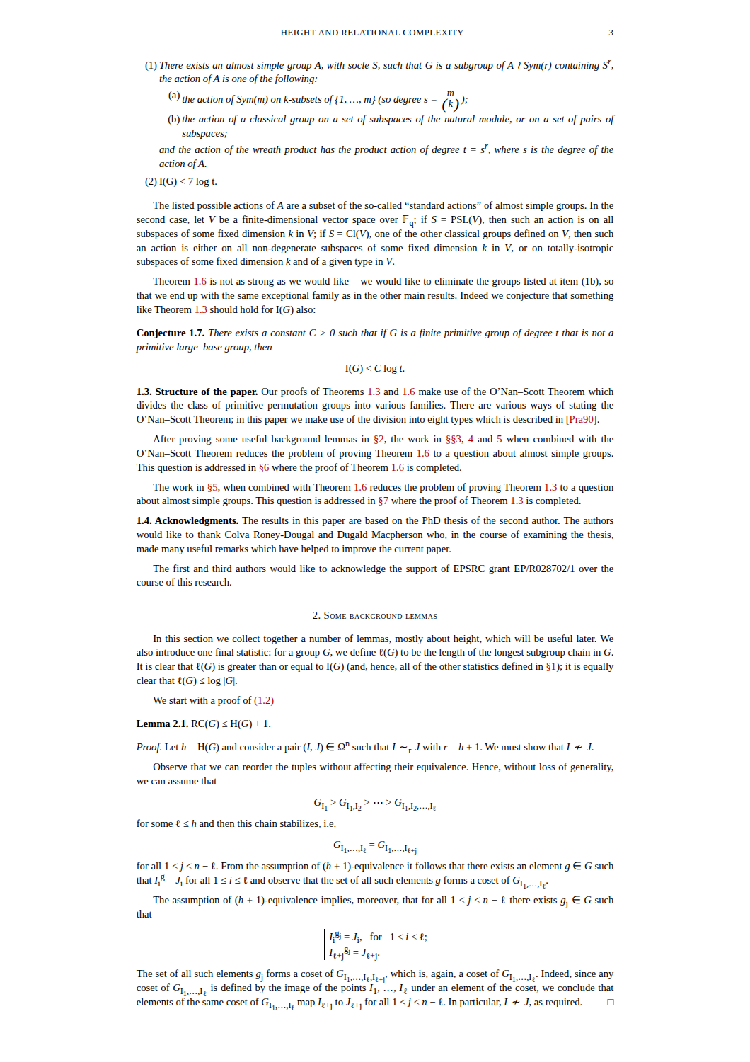HEIGHT AND RELATIONAL COMPLEXITY 3
There exists an almost simple group A, with socle S, such that G is a subgroup of A ≀ Sym(r) containing Sr, the action of A is one of the following:
the action of Sym(m) on k-subsets of {1, …, m} (so degree s = m
k);
the action of a classical group on a set of subspaces of the natural module, or on a set of pairs of subspaces;
and the action of the wreath product has the product action of degree t = sr, where s is the degree of the action of A.
I(G) < 7 log t.
The listed possible actions of A are a subset of the so-called “standard actions” of almost simple groups. In the second case, let V be a finite-dimensional vector space over 𝔽q; if S = PSL(V), then such an action is on all subspaces of some fixed dimension k in V; if S = Cl(V), one of the other classical groups defined on V, then such an action is either on all non-degenerate subspaces of some fixed dimension k in V, or on totally-isotropic subspaces of some fixed dimension k and of a given type in V.
Theorem 1.6 is not as strong as we would like – we would like to eliminate the groups listed at item (1b), so that we end up with the same exceptional family as in the other main results. Indeed we conjecture that something like Theorem 1.3 should hold for I(G) also:
Conjecture 1.7. There exists a constant C > 0 such that if G is a finite primitive group of degree t that is not a primitive large–base group, then
I(G) < C log t.
1.3. Structure of the paper. Our proofs of Theorems 1.3 and 1.6 make use of the O’Nan–Scott Theorem which divides the class of primitive permutation groups into various families. There are various ways of stating the O’Nan–Scott Theorem; in this paper we make use of the division into eight types which is described in [Pra90].
After proving some useful background lemmas in §2, the work in §§3, 4 and 5 when combined with the O’Nan–Scott Theorem reduces the problem of proving Theorem 1.6 to a question about almost simple groups. This question is addressed in §6 where the proof of Theorem 1.6 is completed.
The work in §5, when combined with Theorem 1.6 reduces the problem of proving Theorem 1.3 to a question about almost simple groups. This question is addressed in §7 where the proof of Theorem 1.3 is completed.
1.4. Acknowledgments. The results in this paper are based on the PhD thesis of the second author. The authors would like to thank Colva Roney-Dougal and Dugald Macpherson who, in the course of examining the thesis, made many useful remarks which have helped to improve the current paper.
The first and third authors would like to acknowledge the support of EPSRC grant EP/R028702/1 over the course of this research.
2. Some background lemmas
In this section we collect together a number of lemmas, mostly about height, which will be useful later. We also introduce one final statistic: for a group G, we define ℓ(G) to be the length of the longest subgroup chain in G. It is clear that ℓ(G) is greater than or equal to I(G) (and, hence, all of the other statistics defined in §1); it is equally clear that ℓ(G) ≤ log |G|.
We start with a proof of (1.2)
Lemma 2.1. RC(G) ≤ H(G) + 1.
Proof. Let h = H(G) and consider a pair (I, J) ∈ Ωn such that I ∼r J with r = h + 1. We must show that I ≁ J.
Observe that we can reorder the tuples without affecting their equivalence. Hence, without loss of generality, we can assume that
GI1 > GI1,I2 > ⋯ > GI1,I2,…,Iℓ
for some ℓ ≤ h and then this chain stabilizes, i.e.
GI1,…,Iℓ = GI1,…,Iℓ+j
for all 1 ≤ j ≤ n − ℓ. From the assumption of (h + 1)-equivalence it follows that there exists an element g ∈ G such that Iig = Ji for all 1 ≤ i ≤ ℓ and observe that the set of all such elements g forms a coset of GI1,…,Iℓ.
The assumption of (h + 1)-equivalence implies, moreover, that for all 1 ≤ j ≤ n − ℓ there exists gj ∈ G such that
Iigj = Ji, for 1 ≤ i ≤ ℓ;
Iℓ+jgj = Jℓ+j.
The set of all such elements gj forms a coset of GI1,…,Iℓ,Iℓ+j, which is, again, a coset of GI1,…,Iℓ. Indeed, since any coset of GI1,…,Iℓ is defined by the image of the points I1, …, Iℓ under an element of the coset, we conclude that elements of the same coset of GI1,…,Iℓ map Iℓ+j to Jℓ+j for all 1 ≤ j ≤ n − ℓ. In particular, I ≁ J, as required. □